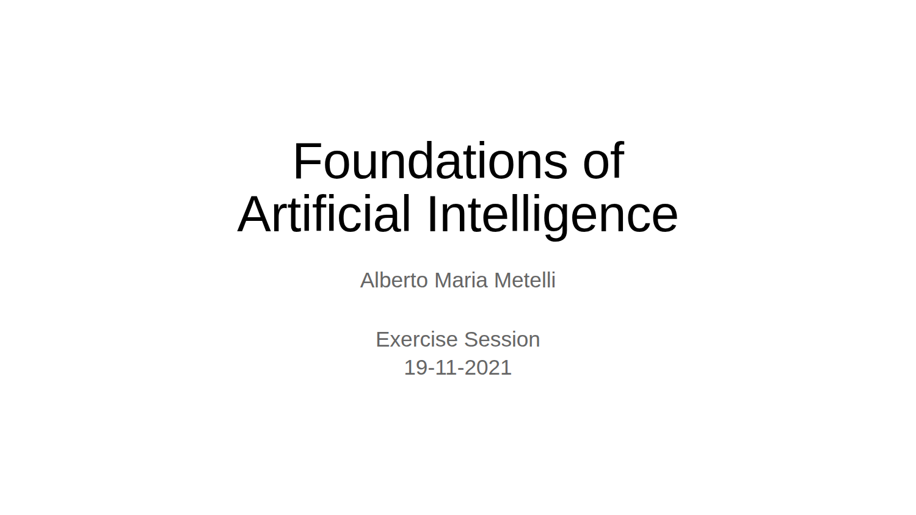Foundations of
Artificial Intelligence
Alberto Maria Metelli
Exercise Session19-11-2021